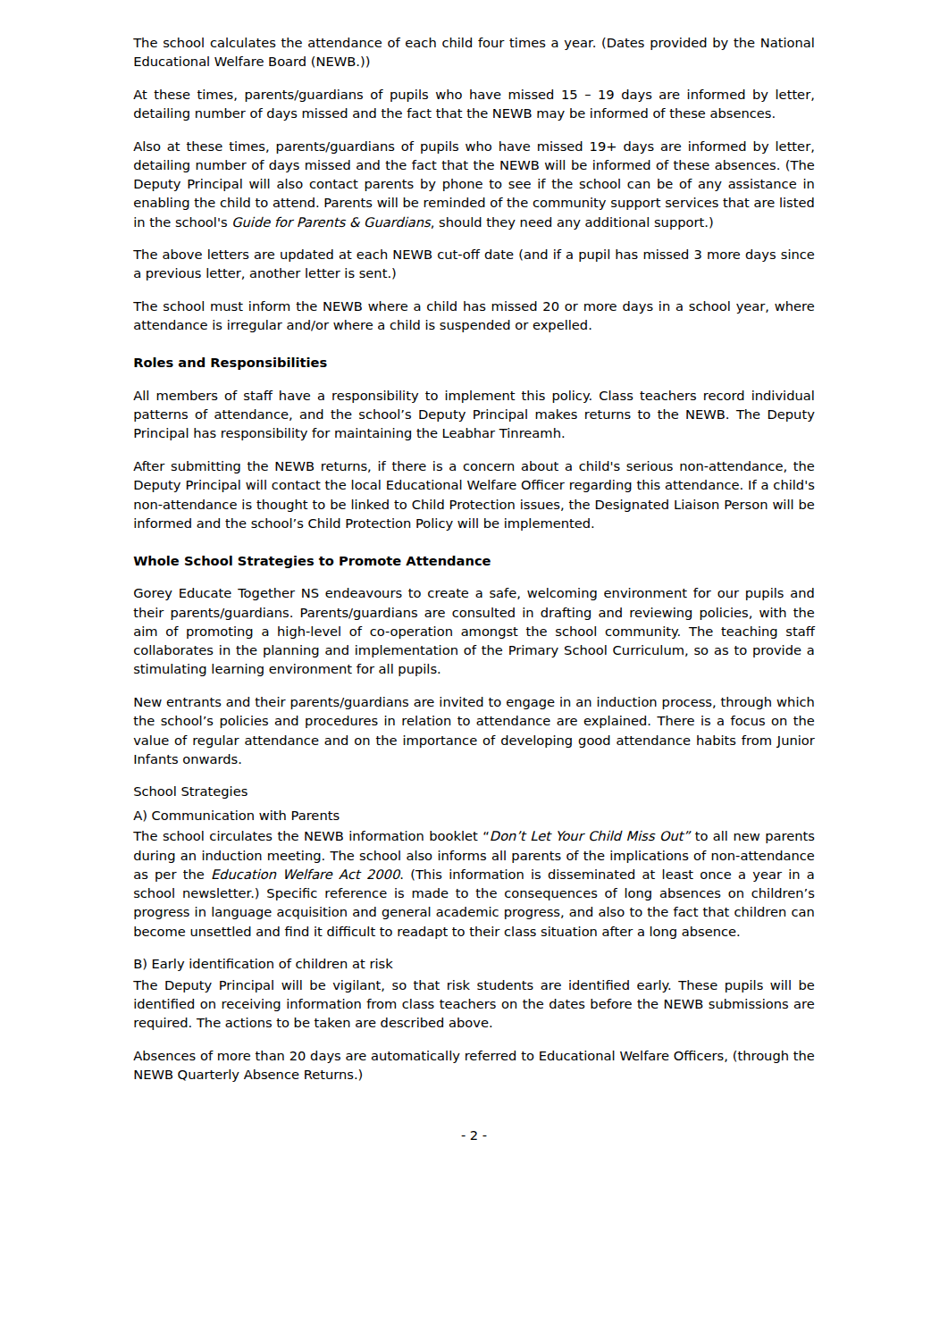The school calculates the attendance of each child four times a year. (Dates provided by the National Educational Welfare Board (NEWB.))
At these times, parents/guardians of pupils who have missed 15 – 19 days are informed by letter, detailing number of days missed and the fact that the NEWB may be informed of these absences.
Also at these times, parents/guardians of pupils who have missed 19+ days are informed by letter, detailing number of days missed and the fact that the NEWB will be informed of these absences. (The Deputy Principal will also contact parents by phone to see if the school can be of any assistance in enabling the child to attend. Parents will be reminded of the community support services that are listed in the school's Guide for Parents & Guardians, should they need any additional support.)
The above letters are updated at each NEWB cut-off date (and if a pupil has missed 3 more days since a previous letter, another letter is sent.)
The school must inform the NEWB where a child has missed 20 or more days in a school year, where attendance is irregular and/or where a child is suspended or expelled.
Roles and Responsibilities
All members of staff have a responsibility to implement this policy. Class teachers record individual patterns of attendance, and the school’s Deputy Principal makes returns to the NEWB. The Deputy Principal has responsibility for maintaining the Leabhar Tinreamh.
After submitting the NEWB returns, if there is a concern about a child's serious non-attendance, the Deputy Principal will contact the local Educational Welfare Officer regarding this attendance. If a child's non-attendance is thought to be linked to Child Protection issues, the Designated Liaison Person will be informed and the school’s Child Protection Policy will be implemented.
Whole School Strategies to Promote Attendance
Gorey Educate Together NS endeavours to create a safe, welcoming environment for our pupils and their parents/guardians. Parents/guardians are consulted in drafting and reviewing policies, with the aim of promoting a high-level of co-operation amongst the school community. The teaching staff collaborates in the planning and implementation of the Primary School Curriculum, so as to provide a stimulating learning environment for all pupils.
New entrants and their parents/guardians are invited to engage in an induction process, through which the school’s policies and procedures in relation to attendance are explained. There is a focus on the value of regular attendance and on the importance of developing good attendance habits from Junior Infants onwards.
School Strategies
A) Communication with Parents
The school circulates the NEWB information booklet “Don’t Let Your Child Miss Out” to all new parents during an induction meeting. The school also informs all parents of the implications of non-attendance as per the Education Welfare Act 2000. (This information is disseminated at least once a year in a school newsletter.) Specific reference is made to the consequences of long absences on children’s progress in language acquisition and general academic progress, and also to the fact that children can become unsettled and find it difficult to readapt to their class situation after a long absence.
B) Early identification of children at risk
The Deputy Principal will be vigilant, so that risk students are identified early. These pupils will be identified on receiving information from class teachers on the dates before the NEWB submissions are required. The actions to be taken are described above.
Absences of more than 20 days are automatically referred to Educational Welfare Officers, (through the NEWB Quarterly Absence Returns.)
- 2 -